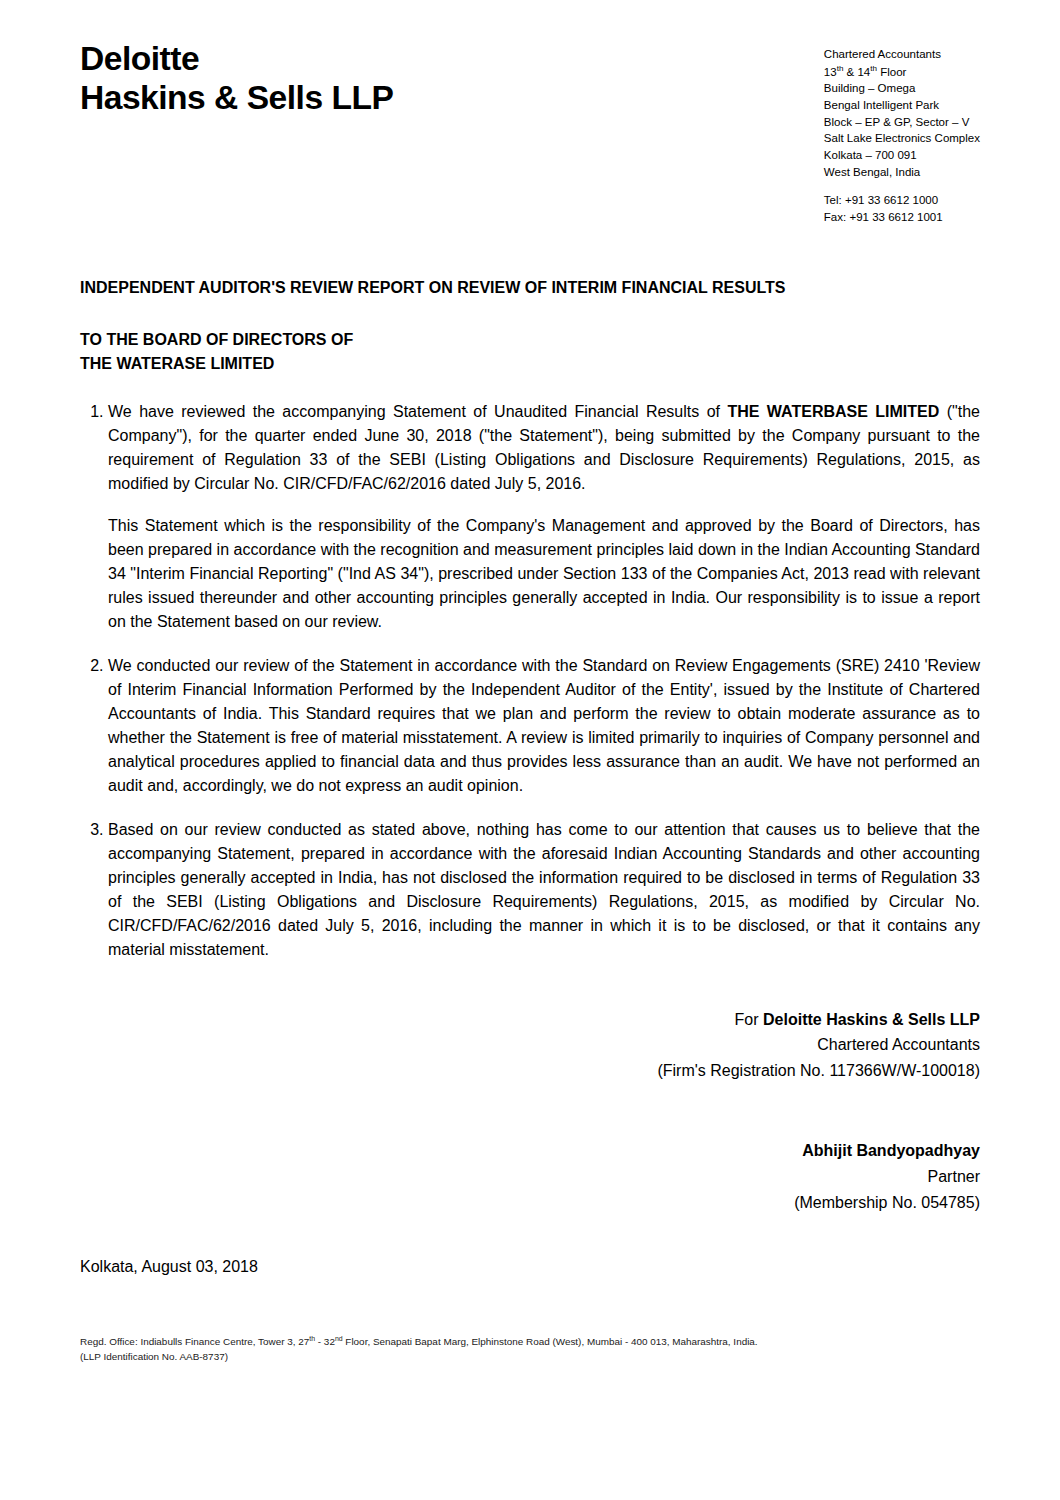Deloitte
Haskins & Sells LLP
Chartered Accountants
13th & 14th Floor
Building – Omega
Bengal Intelligent Park
Block – EP & GP, Sector – V
Salt Lake Electronics Complex
Kolkata – 700 091
West Bengal, India
Tel: +91 33 6612 1000
Fax: +91 33 6612 1001
Independent Auditor's Review Report on Review of Interim Financial Results
To the Board of Directors of
The Waterase Limited
We have reviewed the accompanying Statement of Unaudited Financial Results of THE WATERBASE LIMITED ("the Company"), for the quarter ended June 30, 2018 ("the Statement"), being submitted by the Company pursuant to the requirement of Regulation 33 of the SEBI (Listing Obligations and Disclosure Requirements) Regulations, 2015, as modified by Circular No. CIR/CFD/FAC/62/2016 dated July 5, 2016.
This Statement which is the responsibility of the Company's Management and approved by the Board of Directors, has been prepared in accordance with the recognition and measurement principles laid down in the Indian Accounting Standard 34 "Interim Financial Reporting" ("Ind AS 34"), prescribed under Section 133 of the Companies Act, 2013 read with relevant rules issued thereunder and other accounting principles generally accepted in India. Our responsibility is to issue a report on the Statement based on our review.
We conducted our review of the Statement in accordance with the Standard on Review Engagements (SRE) 2410 'Review of Interim Financial Information Performed by the Independent Auditor of the Entity', issued by the Institute of Chartered Accountants of India. This Standard requires that we plan and perform the review to obtain moderate assurance as to whether the Statement is free of material misstatement. A review is limited primarily to inquiries of Company personnel and analytical procedures applied to financial data and thus provides less assurance than an audit. We have not performed an audit and, accordingly, we do not express an audit opinion.
Based on our review conducted as stated above, nothing has come to our attention that causes us to believe that the accompanying Statement, prepared in accordance with the aforesaid Indian Accounting Standards and other accounting principles generally accepted in India, has not disclosed the information required to be disclosed in terms of Regulation 33 of the SEBI (Listing Obligations and Disclosure Requirements) Regulations, 2015, as modified by Circular No. CIR/CFD/FAC/62/2016 dated July 5, 2016, including the manner in which it is to be disclosed, or that it contains any material misstatement.
For Deloitte Haskins & Sells LLP
Chartered Accountants
(Firm's Registration No. 117366W/W-100018)
Abhijit Bandyopadhyay
Partner
(Membership No. 054785)
Kolkata, August 03, 2018
Regd. Office: Indiabulls Finance Centre, Tower 3, 27th - 32nd Floor, Senapati Bapat Marg, Elphinstone Road (West), Mumbai - 400 013, Maharashtra, India.
(LLP Identification No. AAB-8737)